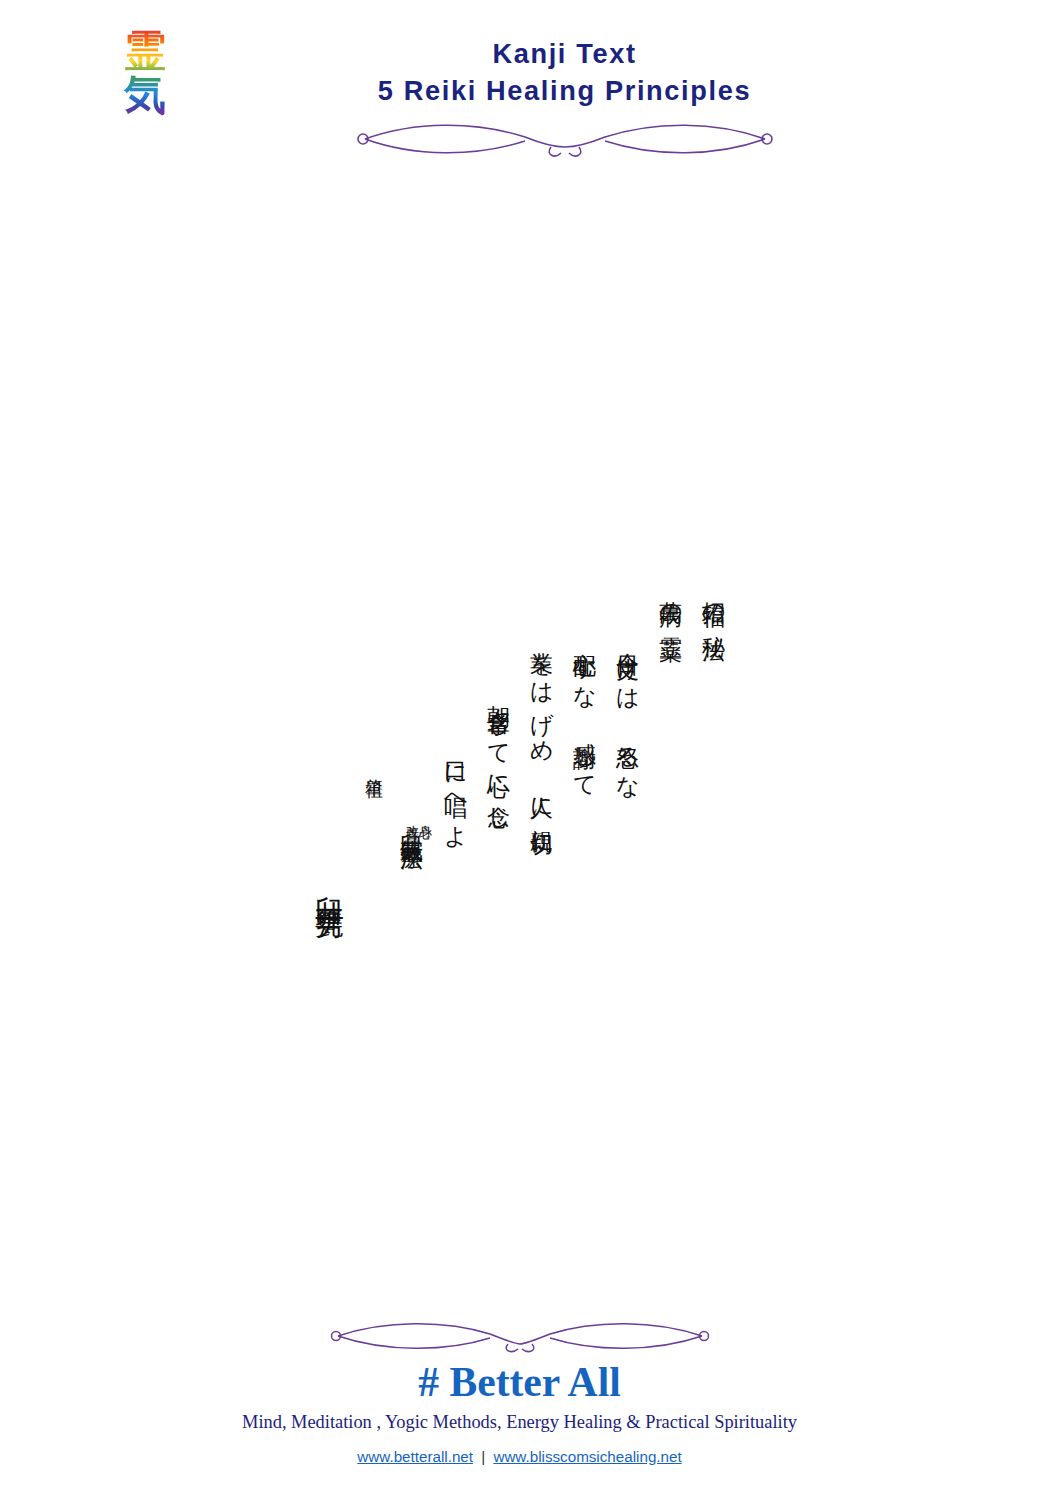霊 気
Kanji Text
5 Reiki Healing Principles
招福の秘法
萬病の霊薬
今日丈けは　怒るな
心配すな　感謝して
業をはげめ　人に親切に
朝夕合掌して心に念じ
口に唱へよ
心身 改善臼井靈氣療法
肇祖
臼井甕男
# Better All
Mind, Meditation , Yogic Methods, Energy Healing & Practical Spirituality
www.betterall.net | www.blisscomsichealing.net